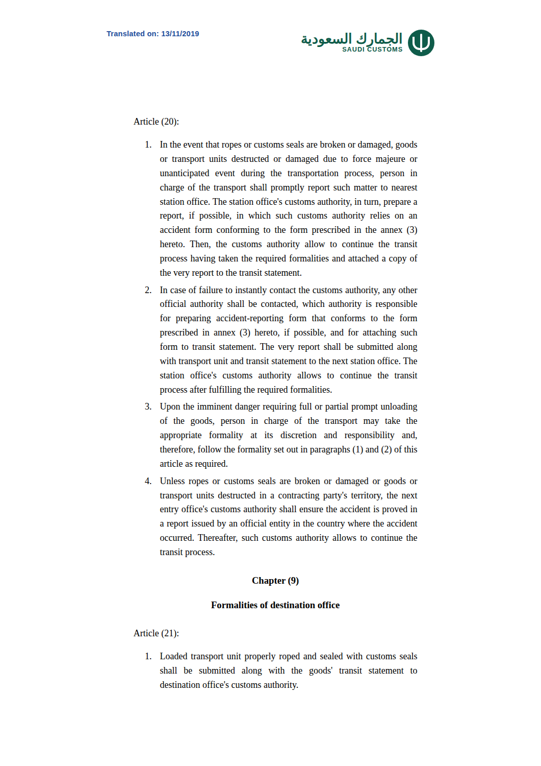Translated on: 13/11/2019
الجمارك السعودية
SAUDI CUSTOMS
Article (20):
In the event that ropes or customs seals are broken or damaged, goods or transport units destructed or damaged due to force majeure or unanticipated event during the transportation process, person in charge of the transport shall promptly report such matter to nearest station office. The station office's customs authority, in turn, prepare a report, if possible, in which such customs authority relies on an accident form conforming to the form prescribed in the annex (3) hereto. Then, the customs authority allow to continue the transit process having taken the required formalities and attached a copy of the very report to the transit statement.
In case of failure to instantly contact the customs authority, any other official authority shall be contacted, which authority is responsible for preparing accident-reporting form that conforms to the form prescribed in annex (3) hereto, if possible, and for attaching such form to transit statement. The very report shall be submitted along with transport unit and transit statement to the next station office. The station office's customs authority allows to continue the transit process after fulfilling the required formalities.
Upon the imminent danger requiring full or partial prompt unloading of the goods, person in charge of the transport may take the appropriate formality at its discretion and responsibility and, therefore, follow the formality set out in paragraphs (1) and (2) of this article as required.
Unless ropes or customs seals are broken or damaged or goods or transport units destructed in a contracting party's territory, the next entry office's customs authority shall ensure the accident is proved in a report issued by an official entity in the country where the accident occurred. Thereafter, such customs authority allows to continue the transit process.
Chapter (9)
Formalities of destination office
Article (21):
Loaded transport unit properly roped and sealed with customs seals shall be submitted along with the goods' transit statement to destination office's customs authority.